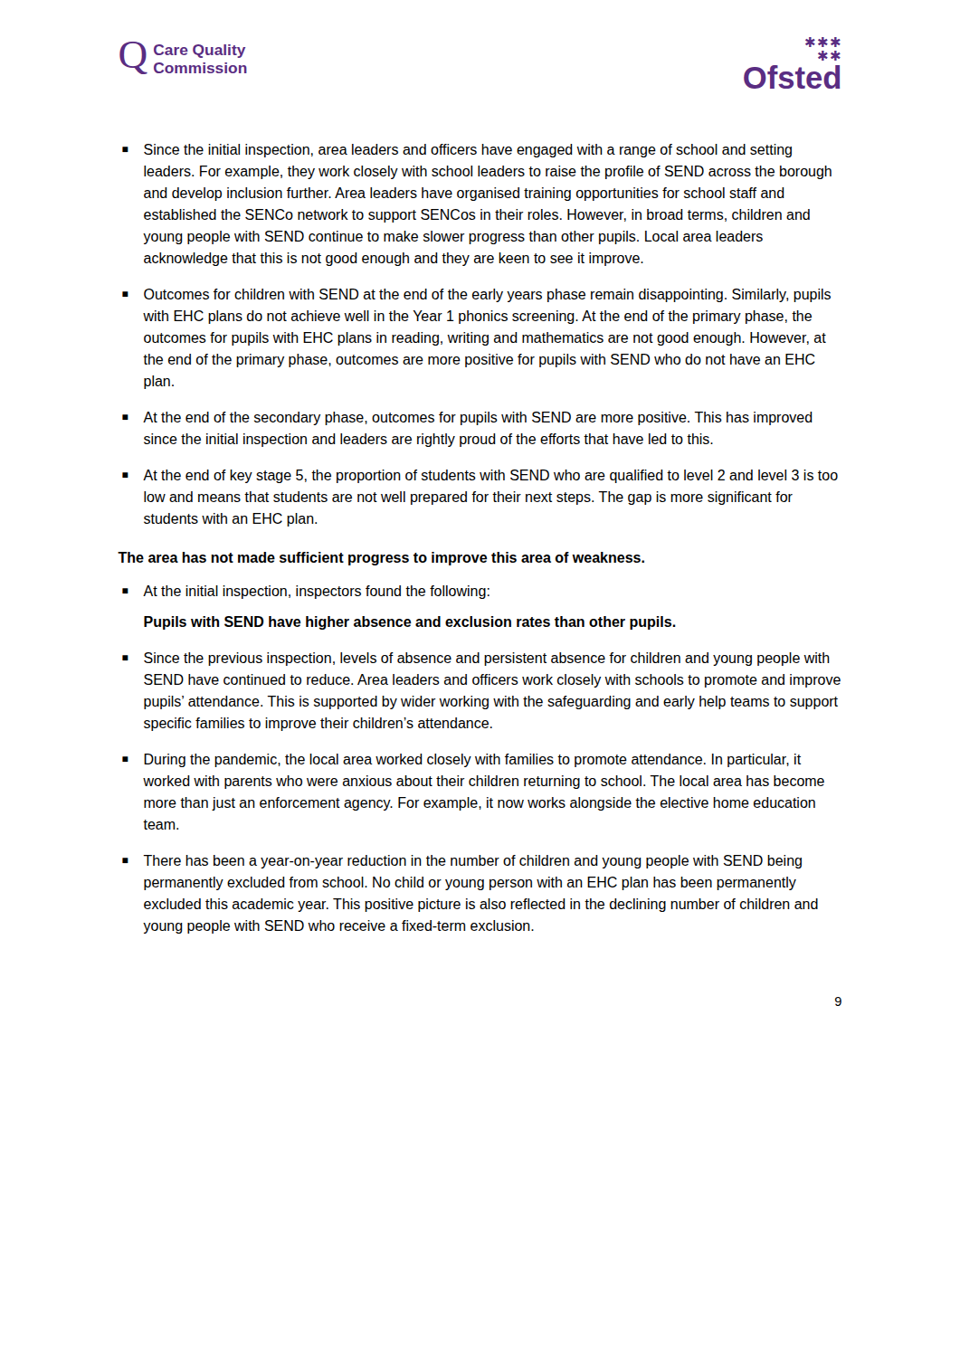Q
Care Quality
Commission
✱✱✱
✱✱
Ofsted
Since the initial inspection, area leaders and officers have engaged with a range of school and setting leaders. For example, they work closely with school leaders to raise the profile of SEND across the borough and develop inclusion further. Area leaders have organised training opportunities for school staff and established the SENCo network to support SENCos in their roles. However, in broad terms, children and young people with SEND continue to make slower progress than other pupils. Local area leaders acknowledge that this is not good enough and they are keen to see it improve.
Outcomes for children with SEND at the end of the early years phase remain disappointing. Similarly, pupils with EHC plans do not achieve well in the Year 1 phonics screening. At the end of the primary phase, the outcomes for pupils with EHC plans in reading, writing and mathematics are not good enough. However, at the end of the primary phase, outcomes are more positive for pupils with SEND who do not have an EHC plan.
At the end of the secondary phase, outcomes for pupils with SEND are more positive. This has improved since the initial inspection and leaders are rightly proud of the efforts that have led to this.
At the end of key stage 5, the proportion of students with SEND who are qualified to level 2 and level 3 is too low and means that students are not well prepared for their next steps. The gap is more significant for students with an EHC plan.
The area has not made sufficient progress to improve this area of weakness.
At the initial inspection, inspectors found the following:
Pupils with SEND have higher absence and exclusion rates than other pupils.
Since the previous inspection, levels of absence and persistent absence for children and young people with SEND have continued to reduce. Area leaders and officers work closely with schools to promote and improve pupils’ attendance. This is supported by wider working with the safeguarding and early help teams to support specific families to improve their children’s attendance.
During the pandemic, the local area worked closely with families to promote attendance. In particular, it worked with parents who were anxious about their children returning to school. The local area has become more than just an enforcement agency. For example, it now works alongside the elective home education team.
There has been a year-on-year reduction in the number of children and young people with SEND being permanently excluded from school. No child or young person with an EHC plan has been permanently excluded this academic year. This positive picture is also reflected in the declining number of children and young people with SEND who receive a fixed-term exclusion.
9